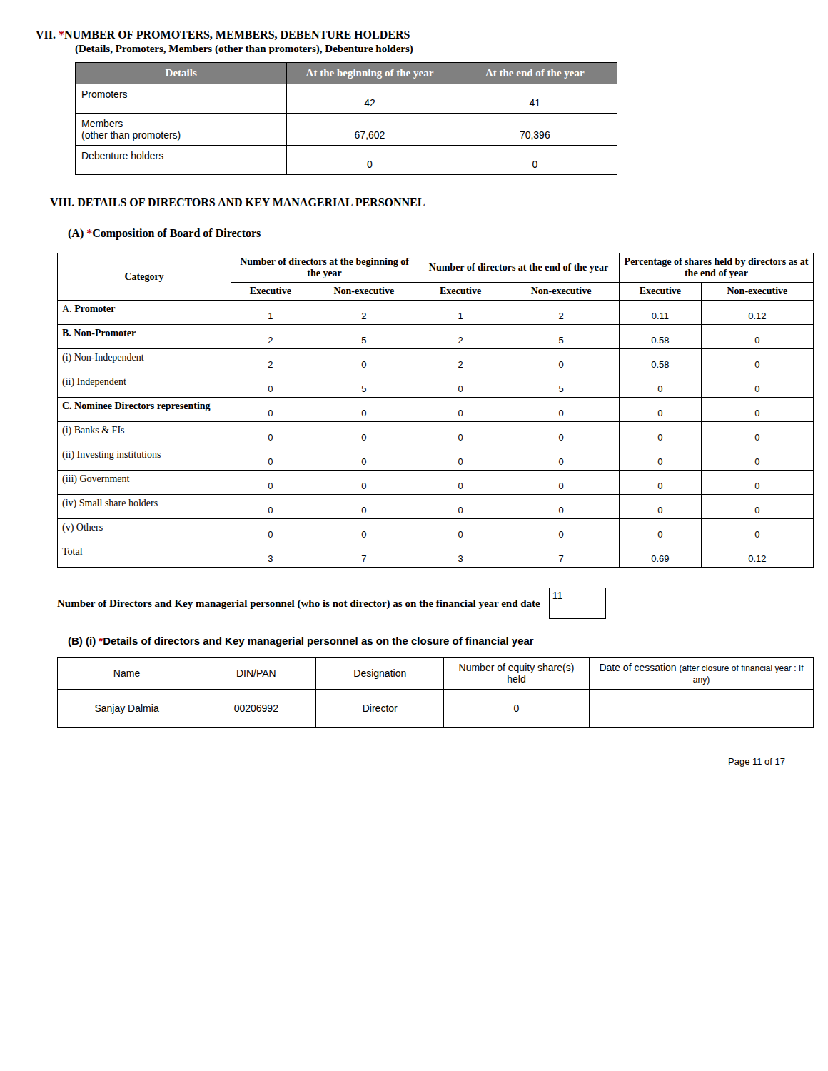VII. *NUMBER OF PROMOTERS, MEMBERS, DEBENTURE HOLDERS
(Details, Promoters, Members (other than promoters), Debenture holders)
| Details | At the beginning of the year | At the end of the year |
| --- | --- | --- |
| Promoters | 42 | 41 |
| Members (other than promoters) | 67,602 | 70,396 |
| Debenture holders | 0 | 0 |
VIII. DETAILS OF DIRECTORS AND KEY MANAGERIAL PERSONNEL
(A) *Composition of Board of Directors
| Category | Number of directors at the beginning of the year | Number of directors at the end of the year | Percentage of shares held by directors as at the end of year |
| --- | --- | --- | --- |
| Executive | Non-executive | Executive | Non-executive | Executive | Non-executive |
| A. Promoter | 1 | 2 | 1 | 2 | 0.11 | 0.12 |
| B. Non-Promoter | 2 | 5 | 2 | 5 | 0.58 | 0 |
| (i) Non-Independent | 2 | 0 | 2 | 0 | 0.58 | 0 |
| (ii) Independent | 0 | 5 | 0 | 5 | 0 | 0 |
| C. Nominee Directors representing | 0 | 0 | 0 | 0 | 0 | 0 |
| (i) Banks & FIs | 0 | 0 | 0 | 0 | 0 | 0 |
| (ii) Investing institutions | 0 | 0 | 0 | 0 | 0 | 0 |
| (iii) Government | 0 | 0 | 0 | 0 | 0 | 0 |
| (iv) Small share holders | 0 | 0 | 0 | 0 | 0 | 0 |
| (v) Others | 0 | 0 | 0 | 0 | 0 | 0 |
| Total | 3 | 7 | 3 | 7 | 0.69 | 0.12 |
Number of Directors and Key managerial personnel (who is not director) as on the financial year end date 11
(B) (i) *Details of directors and Key managerial personnel as on the closure of financial year
| Name | DIN/PAN | Designation | Number of equity share(s) held | Date of cessation (after closure of financial year : If any) |
| --- | --- | --- | --- | --- |
| Sanjay Dalmia | 00206992 | Director | 0 | |
Page 11 of 17